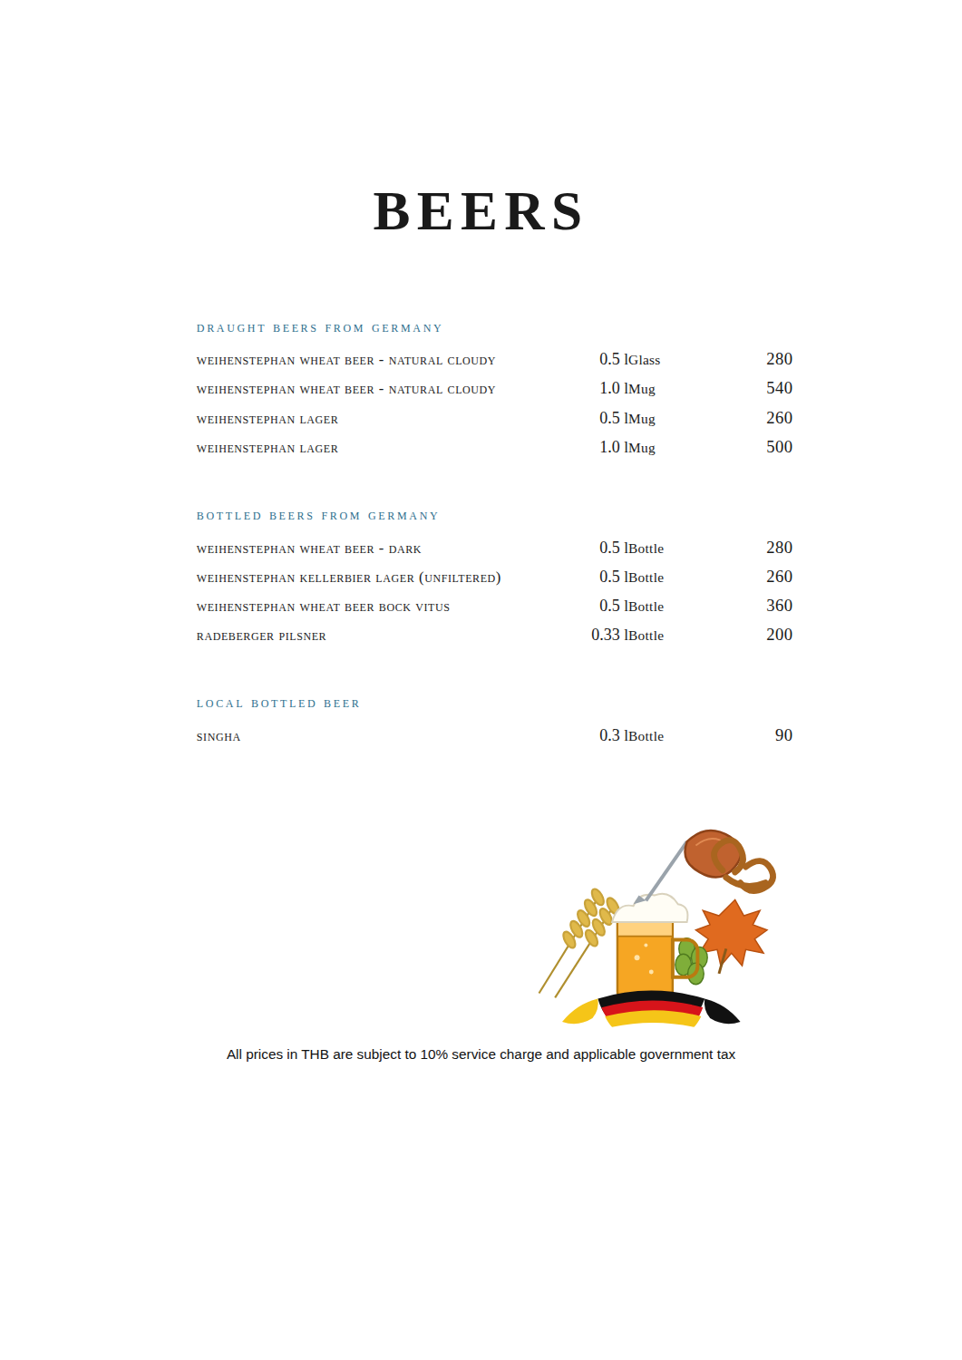BEERS
Draught Beers from Germany
| Weihenstephan Wheat Beer - Natural Cloudy | 0.5 l | Glass | 280 |
| Weihenstephan Wheat Beer - Natural Cloudy | 1.0 l | Mug | 540 |
| Weihenstephan Lager | 0.5 l | Mug | 260 |
| Weihenstephan Lager | 1.0 l | Mug | 500 |
Bottled Beers from Germany
| Weihenstephan Wheat Beer - Dark | 0.5 l | Bottle | 280 |
| Weihenstephan Kellerbier Lager (Unfiltered) | 0.5 l | Bottle | 260 |
| Weihenstephan Wheat Beer Bock Vitus | 0.5 l | Bottle | 360 |
| Radeberger Pilsner | 0.33 l | Bottle | 200 |
Local Bottled Beer
| Singha | 0.3 l | Bottle | 90 |
All prices in THB are subject to 10% service charge and applicable government tax